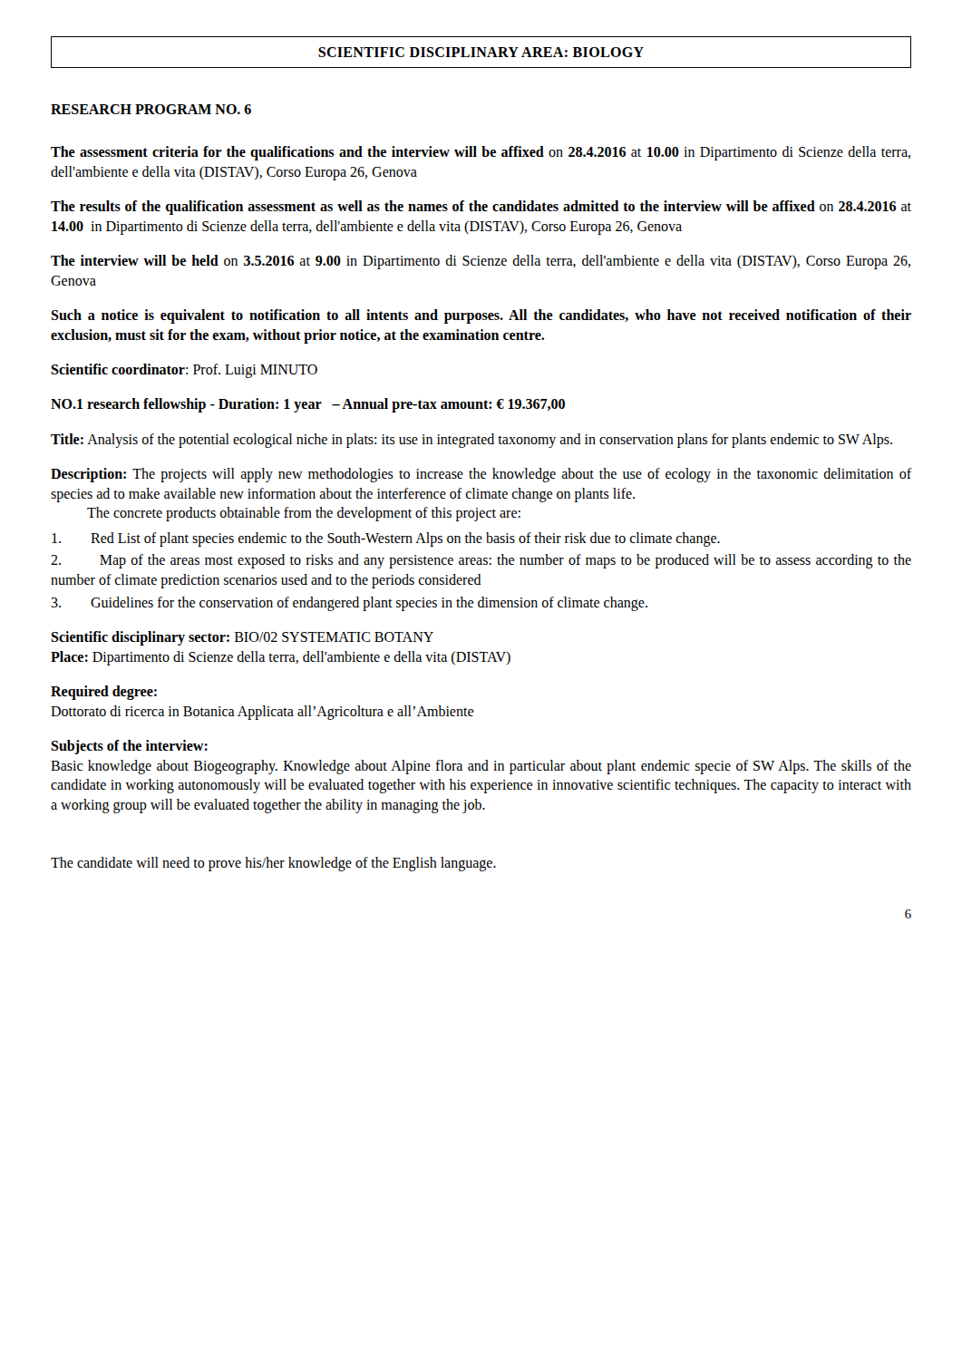SCIENTIFIC DISCIPLINARY AREA: BIOLOGY
RESEARCH PROGRAM NO. 6
The assessment criteria for the qualifications and the interview will be affixed on 28.4.2016 at 10.00 in Dipartimento di Scienze della terra, dell'ambiente e della vita (DISTAV), Corso Europa 26, Genova
The results of the qualification assessment as well as the names of the candidates admitted to the interview will be affixed on 28.4.2016 at 14.00 in Dipartimento di Scienze della terra, dell'ambiente e della vita (DISTAV), Corso Europa 26, Genova
The interview will be held on 3.5.2016 at 9.00 in Dipartimento di Scienze della terra, dell'ambiente e della vita (DISTAV), Corso Europa 26, Genova
Such a notice is equivalent to notification to all intents and purposes. All the candidates, who have not received notification of their exclusion, must sit for the exam, without prior notice, at the examination centre.
Scientific coordinator: Prof. Luigi MINUTO
NO.1 research fellowship - Duration: 1 year – Annual pre-tax amount: € 19.367,00
Title: Analysis of the potential ecological niche in plats: its use in integrated taxonomy and in conservation plans for plants endemic to SW Alps.
Description: The projects will apply new methodologies to increase the knowledge about the use of ecology in the taxonomic delimitation of species ad to make available new information about the interference of climate change on plants life.
The concrete products obtainable from the development of this project are:
1. Red List of plant species endemic to the South-Western Alps on the basis of their risk due to climate change.
2. Map of the areas most exposed to risks and any persistence areas: the number of maps to be produced will be to assess according to the number of climate prediction scenarios used and to the periods considered
3. Guidelines for the conservation of endangered plant species in the dimension of climate change.
Scientific disciplinary sector: BIO/02 SYSTEMATIC BOTANY
Place: Dipartimento di Scienze della terra, dell'ambiente e della vita (DISTAV)
Required degree:
Dottorato di ricerca in Botanica Applicata all’Agricoltura e all’Ambiente
Subjects of the interview:
Basic knowledge about Biogeography. Knowledge about Alpine flora and in particular about plant endemic specie of SW Alps. The skills of the candidate in working autonomously will be evaluated together with his experience in innovative scientific techniques. The capacity to interact with a working group will be evaluated together the ability in managing the job.
The candidate will need to prove his/her knowledge of the English language.
6